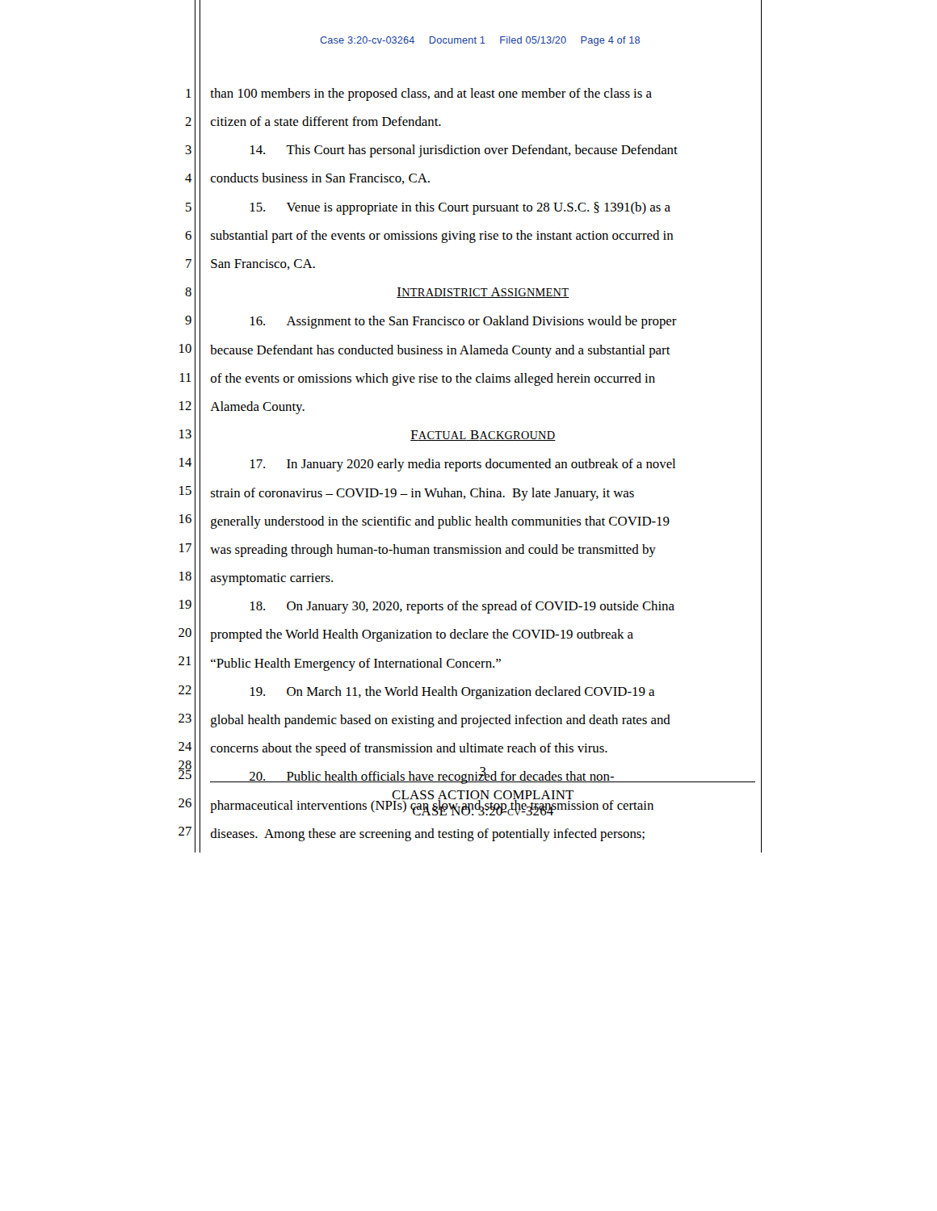Case 3:20-cv-03264 Document 1 Filed 05/13/20 Page 4 of 18
1
2
3
4
5
6
7
8
9
10
11
12
13
14
15
16
17
18
19
20
21
22
23
24
25
26
27
than 100 members in the proposed class, and at least one member of the class is a
citizen of a state different from Defendant.
14. This Court has personal jurisdiction over Defendant, because Defendant
conducts business in San Francisco, CA.
15. Venue is appropriate in this Court pursuant to 28 U.S.C. § 1391(b) as a
substantial part of the events or omissions giving rise to the instant action occurred in
San Francisco, CA.
INTRADISTRICT ASSIGNMENT
16. Assignment to the San Francisco or Oakland Divisions would be proper
because Defendant has conducted business in Alameda County and a substantial part
of the events or omissions which give rise to the claims alleged herein occurred in
Alameda County.
FACTUAL BACKGROUND
17. In January 2020 early media reports documented an outbreak of a novel
strain of coronavirus – COVID-19 – in Wuhan, China. By late January, it was
generally understood in the scientific and public health communities that COVID-19
was spreading through human-to-human transmission and could be transmitted by
asymptomatic carriers.
18. On January 30, 2020, reports of the spread of COVID-19 outside China
prompted the World Health Organization to declare the COVID-19 outbreak a
“Public Health Emergency of International Concern.”
19. On March 11, the World Health Organization declared COVID-19 a
global health pandemic based on existing and projected infection and death rates and
concerns about the speed of transmission and ultimate reach of this virus.
20. Public health officials have recognized for decades that non-
pharmaceutical interventions (NPIs) can slow and stop the transmission of certain
diseases. Among these are screening and testing of potentially infected persons;
28
3
CLASS ACTION COMPLAINT
CASE NO. 3:20-cv-3264